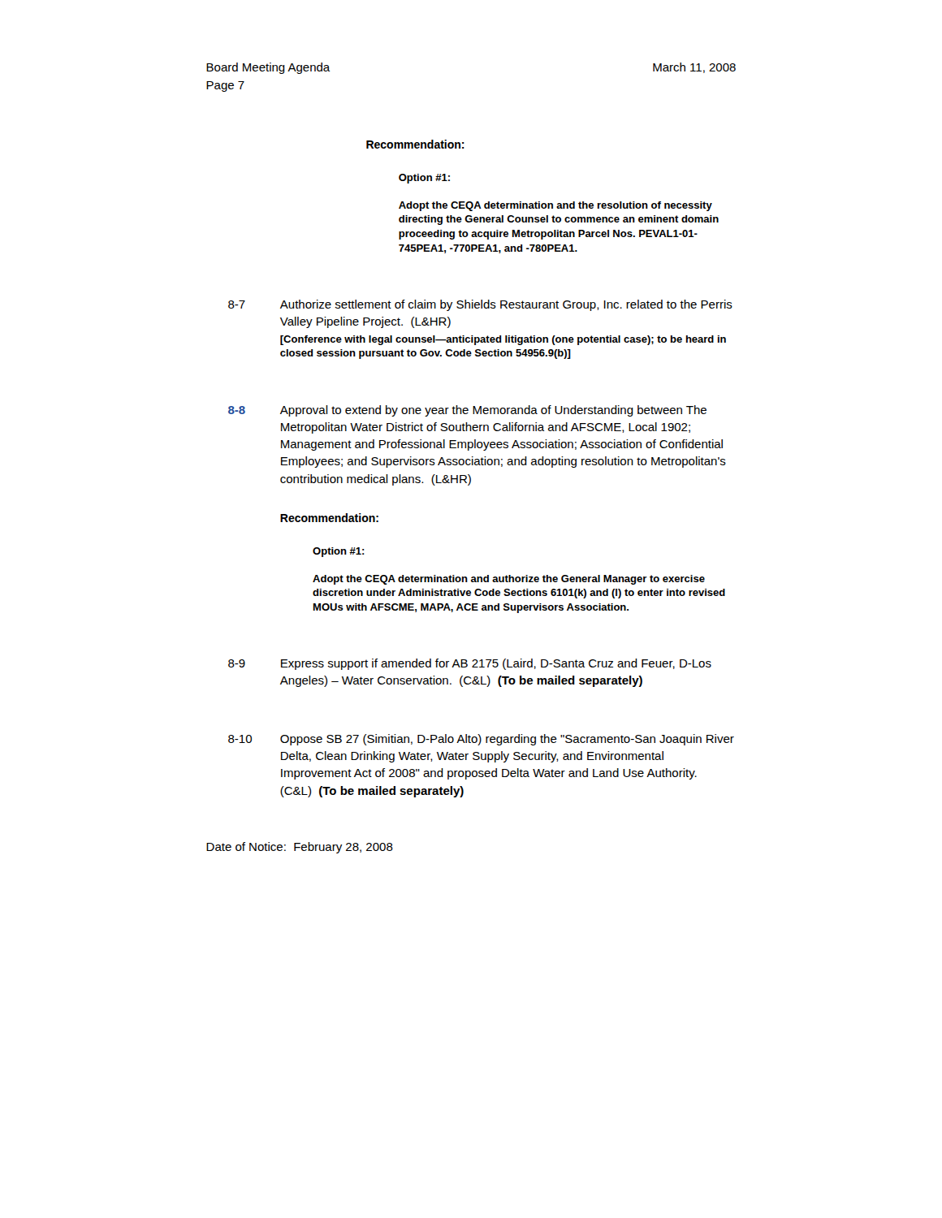Board Meeting Agenda
Page 7
March 11, 2008
Recommendation:
Option #1:
Adopt the CEQA determination and the resolution of necessity directing the General Counsel to commence an eminent domain proceeding to acquire Metropolitan Parcel Nos. PEVAL1-01-745PEA1, -770PEA1, and -780PEA1.
8-7
Authorize settlement of claim by Shields Restaurant Group, Inc. related to the Perris Valley Pipeline Project. (L&HR) [Conference with legal counsel—anticipated litigation (one potential case); to be heard in closed session pursuant to Gov. Code Section 54956.9(b)]
8-8
Approval to extend by one year the Memoranda of Understanding between The Metropolitan Water District of Southern California and AFSCME, Local 1902; Management and Professional Employees Association; Association of Confidential Employees; and Supervisors Association; and adopting resolution to Metropolitan's contribution medical plans. (L&HR)
Recommendation:
Option #1:
Adopt the CEQA determination and authorize the General Manager to exercise discretion under Administrative Code Sections 6101(k) and (l) to enter into revised MOUs with AFSCME, MAPA, ACE and Supervisors Association.
8-9
Express support if amended for AB 2175 (Laird, D-Santa Cruz and Feuer, D-Los Angeles) – Water Conservation. (C&L) (To be mailed separately)
8-10
Oppose SB 27 (Simitian, D-Palo Alto) regarding the "Sacramento-San Joaquin River Delta, Clean Drinking Water, Water Supply Security, and Environmental Improvement Act of 2008" and proposed Delta Water and Land Use Authority. (C&L) (To be mailed separately)
Date of Notice: February 28, 2008